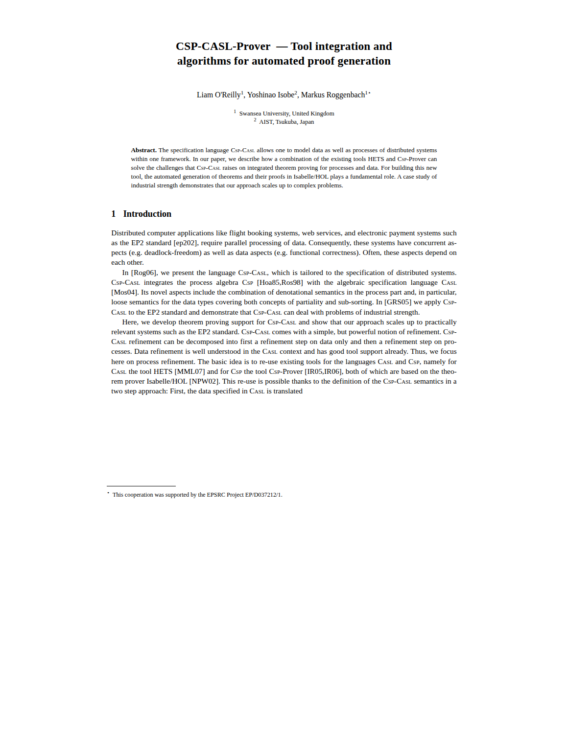CSP-CASL-Prover — Tool integration and
algorithms for automated proof generation
Liam O'Reilly1, Yoshinao Isobe2, Markus Roggenbach1⋆
1 Swansea University, United Kingdom
2 AIST, Tsukuba, Japan
Abstract. The specification language Csp-Casl allows one to model data as well as processes of distributed systems within one framework. In our paper, we describe how a combination of the existing tools HETS and Csp-Prover can solve the challenges that Csp-Casl raises on integrated theorem proving for processes and data. For building this new tool, the automated generation of theorems and their proofs in Isabelle/HOL plays a fundamental role. A case study of industrial strength demonstrates that our approach scales up to complex problems.
1 Introduction
Distributed computer applications like flight booking systems, web services, and electronic payment systems such as the EP2 standard [ep202], require parallel processing of data. Consequently, these systems have concurrent aspects (e.g. deadlock-freedom) as well as data aspects (e.g. functional correctness). Often, these aspects depend on each other.
In [Rog06], we present the language Csp-Casl, which is tailored to the specification of distributed systems. Csp-Casl integrates the process algebra Csp [Hoa85,Ros98] with the algebraic specification language Casl [Mos04]. Its novel aspects include the combination of denotational semantics in the process part and, in particular, loose semantics for the data types covering both concepts of partiality and sub-sorting. In [GRS05] we apply Csp-Casl to the EP2 standard and demonstrate that Csp-Casl can deal with problems of industrial strength.
Here, we develop theorem proving support for Csp-Casl and show that our approach scales up to practically relevant systems such as the EP2 standard. Csp-Casl comes with a simple, but powerful notion of refinement. Csp-Casl refinement can be decomposed into first a refinement step on data only and then a refinement step on processes. Data refinement is well understood in the Casl context and has good tool support already. Thus, we focus here on process refinement. The basic idea is to re-use existing tools for the languages Casl and Csp, namely for Casl the tool HETS [MML07] and for Csp the tool Csp-Prover [IR05,IR06], both of which are based on the theorem prover Isabelle/HOL [NPW02]. This re-use is possible thanks to the definition of the Csp-Casl semantics in a two step approach: First, the data specified in Casl is translated
⋆ This cooperation was supported by the EPSRC Project EP/D037212/1.